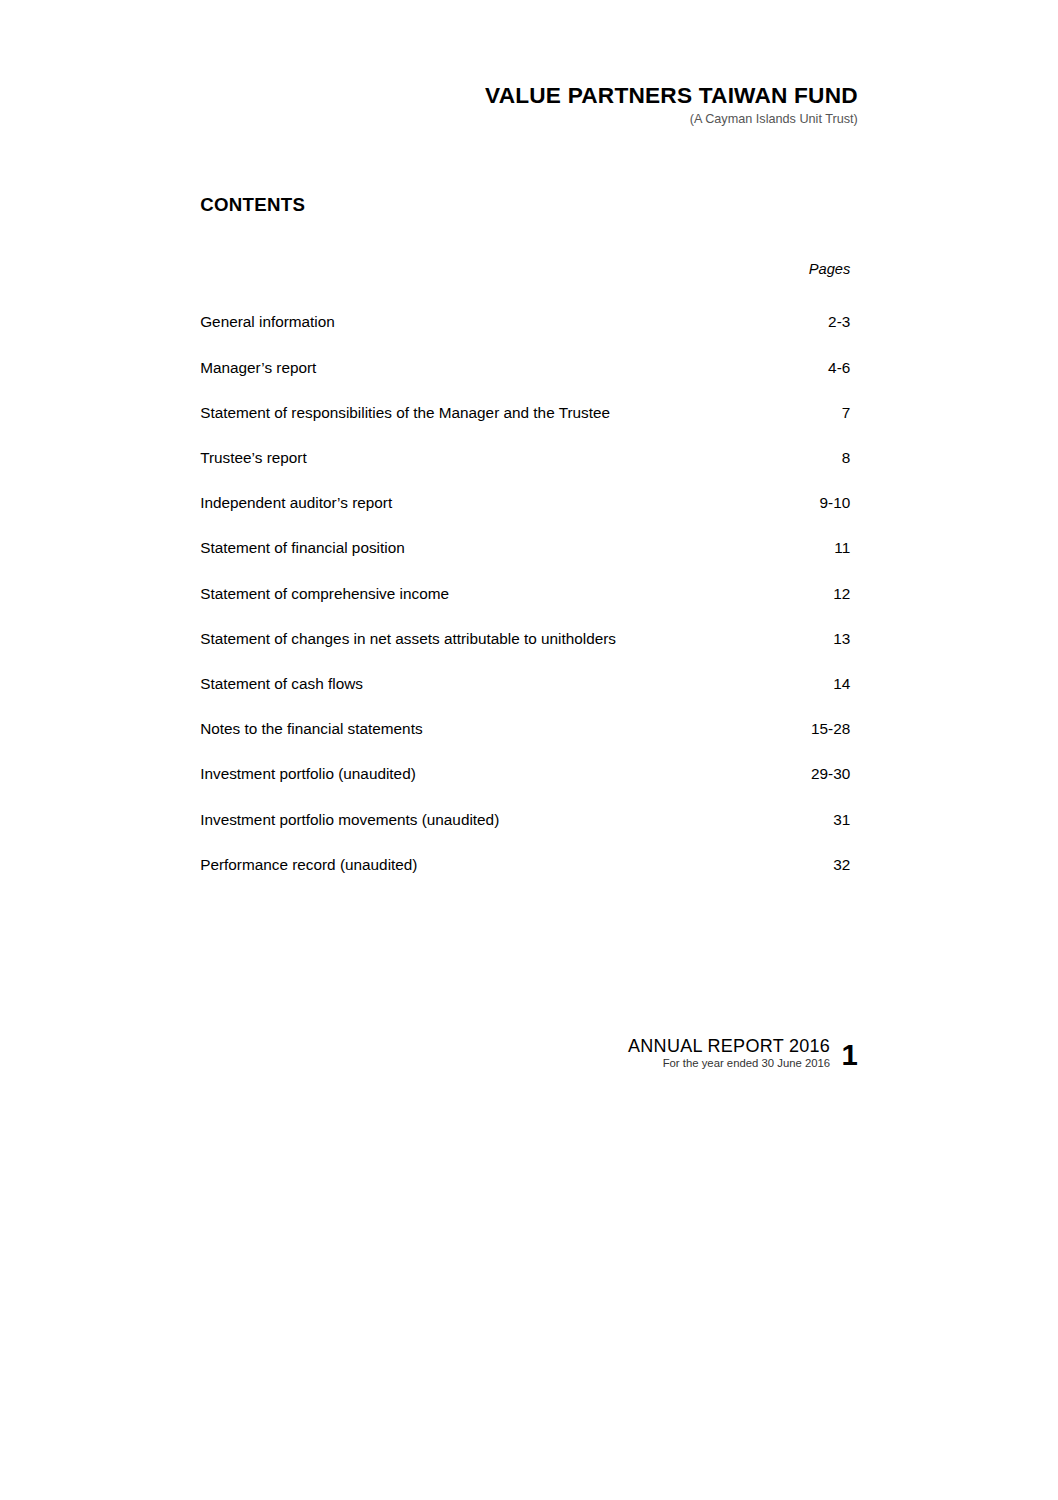VALUE PARTNERS TAIWAN FUND
(A Cayman Islands Unit Trust)
CONTENTS
Pages
| General information | 2-3 |
| Manager’s report | 4-6 |
| Statement of responsibilities of the Manager and the Trustee | 7 |
| Trustee’s report | 8 |
| Independent auditor’s report | 9-10 |
| Statement of financial position | 11 |
| Statement of comprehensive income | 12 |
| Statement of changes in net assets attributable to unitholders | 13 |
| Statement of cash flows | 14 |
| Notes to the financial statements | 15-28 |
| Investment portfolio (unaudited) | 29-30 |
| Investment portfolio movements (unaudited) | 31 |
| Performance record (unaudited) | 32 |
ANNUAL REPORT 2016 For the year ended 30 June 2016
1